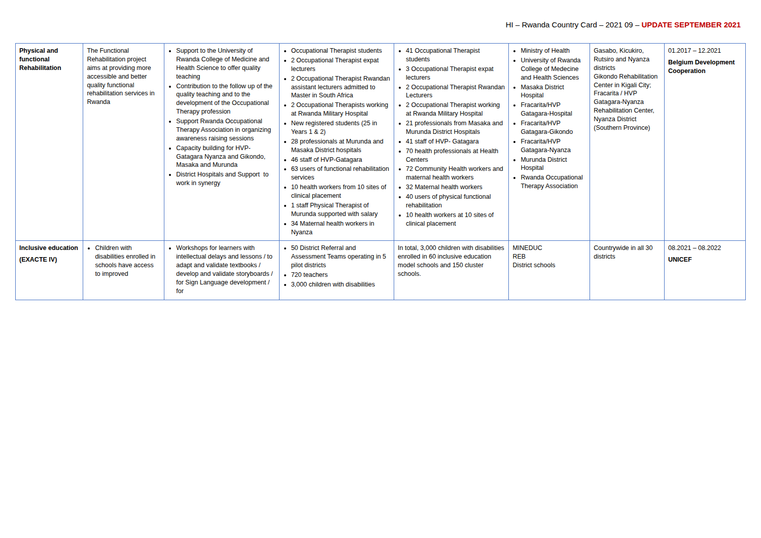HI – Rwanda Country Card – 2021 09 – UPDATE SEPTEMBER 2021
| Physical and functional Rehabilitation | The Functional Rehabilitation project aims at providing more accessible and better quality functional rehabilitation services in Rwanda | Support to the University of Rwanda College of Medicine and Health Science to offer quality teaching Contribution to the follow up of the quality teaching and to the development of the Occupational Therapy profession Support Rwanda Occupational Therapy Association in organizing awareness raising sessions Capacity building for HVP- Gatagara Nyanza and Gikondo, Masaka and Murunda District Hospitals and Support to work in synergy | Occupational Therapist students 2 Occupational Therapist expat lecturers 2 Occupational Therapist Rwandan assistant lecturers admitted to Master in South Africa 2 Occupational Therapists working at Rwanda Military Hospital New registered students (25 in Years 1 & 2) 28 professionals at Murunda and Masaka District hospitals 46 staff of HVP-Gatagara 63 users of functional rehabilitation services 10 health workers from 10 sites of clinical placement 1 staff Physical Therapist of Murunda supported with salary 34 Maternal health workers in Nyanza | 41 Occupational Therapist students 3 Occupational Therapist expat lecturers 2 Occupational Therapist Rwandan Lecturers 2 Occupational Therapist working at Rwanda Military Hospital 21 professionals from Masaka and Murunda District Hospitals 41 staff of HVP- Gatagara 70 health professionals at Health Centers 72 Community Health workers and maternal health workers 32 Maternal health workers 40 users of physical functional rehabilitation 10 health workers at 10 sites of clinical placement | Ministry of Health University of Rwanda College of Medecine and Health Sciences Masaka District Hospital Fracarita/HVP Gatagara-Hospital Fracarita/HVP Gatagara-Gikondo Fracarita/HVP Gatagara-Nyanza Murunda District Hospital Rwanda Occupational Therapy Association | Gasabo, Kicukiro, Rutsiro and Nyanza districts Gikondo Rehabilitation Center in Kigali City; Fracarita / HVP Gatagara-Nyanza Rehabilitation Center, Nyanza District (Southern Province) | 01.2017 – 12.2021 Belgium Development Cooperation |
| Inclusive education (EXACTE IV) | Children with disabilities enrolled in schools have access to improved | Workshops for learners with intellectual delays and lessons / to adapt and validate textbooks / develop and validate storyboards / for Sign Language development / for | 50 District Referral and Assessment Teams operating in 5 pilot districts 720 teachers 3,000 children with disabilities | In total, 3,000 children with disabilities enrolled in 60 inclusive education model schools and 150 cluster schools. | MINEDUC REB District schools | Countrywide in all 30 districts | 08.2021 – 08.2022 UNICEF |